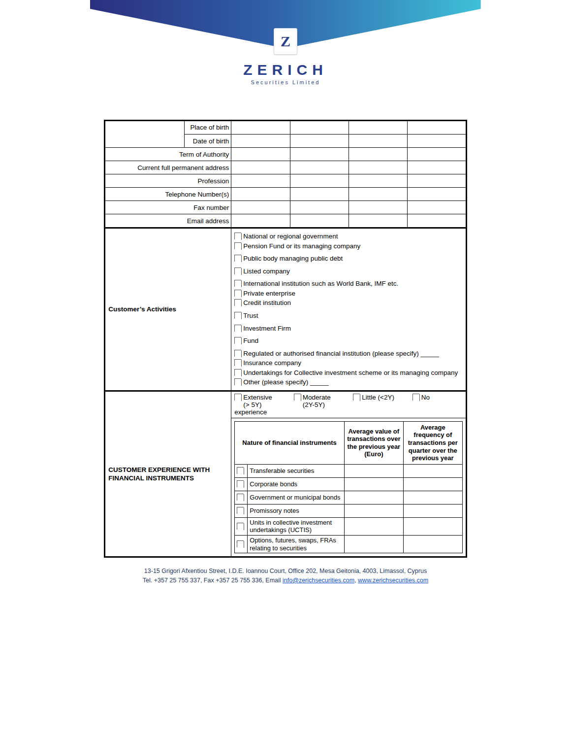Z
ZERICH
Securities Limited
| | Place of birth | | | | |
| Date of birth | | | | |
| Term of Authority | | | | |
| Current full permanent address | | | | |
| Profession | | | | |
| Telephone Number(s) | | | | |
| Fax number | | | | |
| Email address | | | | |
| Customer’s Activities | National or regional government Pension Fund or its managing company Public body managing public debt Listed company International institution such as World Bank, IMF etc. Private enterprise Credit institution Trust Investment Firm Fund Regulated or authorised financial institution (please specify) _____ Insurance company Undertakings for Collective investment scheme or its managing company Other (please specify) _____ |
| CUSTOMER EXPERIENCE WITH FINANCIAL INSTRUMENTS | / / Extensive (> 5Y) / Moderate (2Y-5Y) / Little (<2Y) / No / / experience / / / / Nature of financial instruments / Average value of transactions over the previous year (Euro) / Average frequency of transactions per quarter over the previous year / / --- / --- / --- / / / Transferable securities / / / / / Corporate bonds / / / / / Government or municipal bonds / / / / / Promissory notes / / / / / Units in collective investment undertakings (UCTIS) / / / / / Options, futures, swaps, FRAs relating to securities / / / / |
13-15 Grigori Afxentiou Street, I.D.E. Ioannou Court, Office 202, Mesa Geitonia, 4003, Limassol, Cyprus
Tel. +357 25 755 337, Fax +357 25 755 336, Email info@zerichsecurities.com, www.zerichsecurities.com